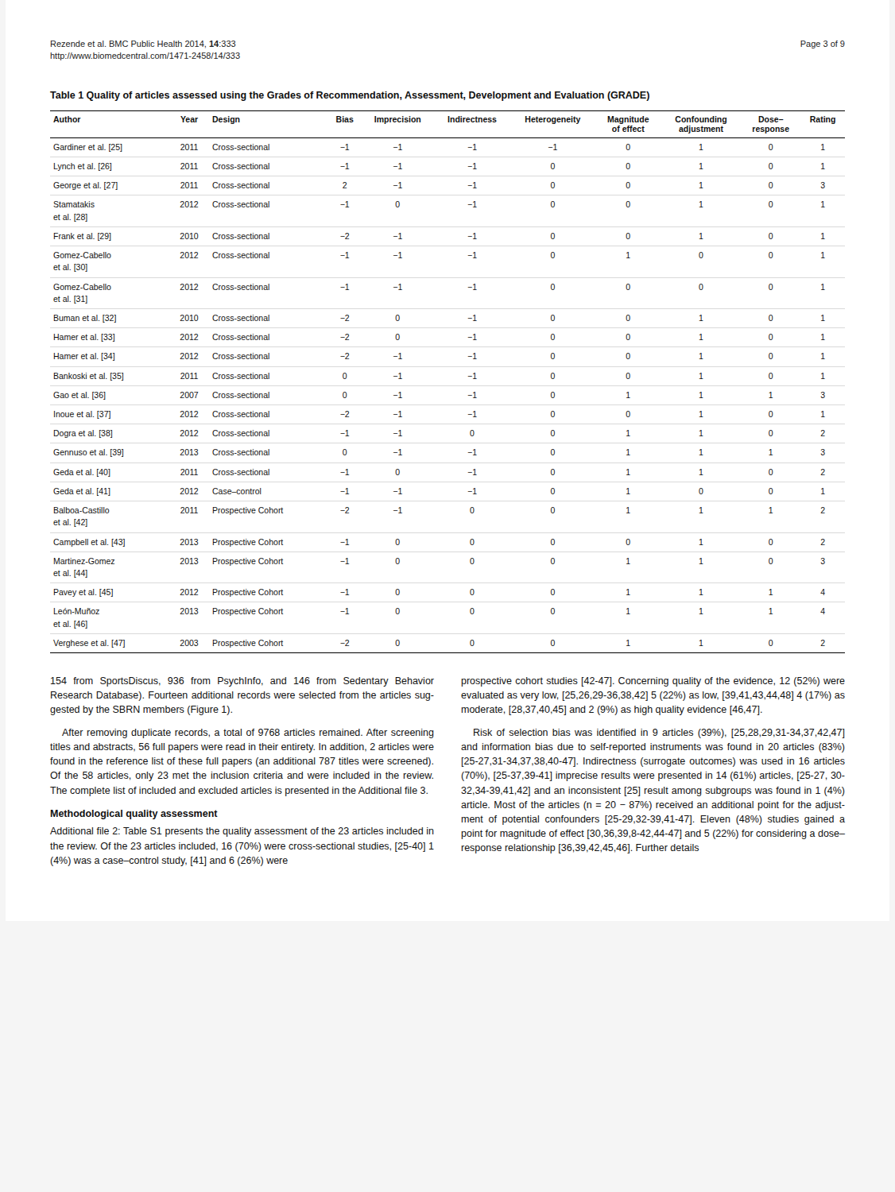Rezende et al. BMC Public Health 2014, 14:333
http://www.biomedcentral.com/1471-2458/14/333
Page 3 of 9
Table 1 Quality of articles assessed using the Grades of Recommendation, Assessment, Development and Evaluation (GRADE)
Quality of articles assessed using GRADE
| Author | Year | Design | Bias | Imprecision | Indirectness | Heterogeneity | Magnitude of effect | Confounding adjustment | Dose– response | Rating |
| --- | --- | --- | --- | --- | --- | --- | --- | --- | --- | --- |
| Gardiner et al. [25] | 2011 | Cross-sectional | −1 | −1 | −1 | −1 | 0 | 1 | 0 | 1 |
| Lynch et al. [26] | 2011 | Cross-sectional | −1 | −1 | −1 | 0 | 0 | 1 | 0 | 1 |
| George et al. [27] | 2011 | Cross-sectional | 2 | −1 | −1 | 0 | 0 | 1 | 0 | 3 |
| Stamatakis et al. [28] | 2012 | Cross-sectional | −1 | 0 | −1 | 0 | 0 | 1 | 0 | 1 |
| Frank et al. [29] | 2010 | Cross-sectional | −2 | −1 | −1 | 0 | 0 | 1 | 0 | 1 |
| Gomez-Cabello et al. [30] | 2012 | Cross-sectional | −1 | −1 | −1 | 0 | 1 | 0 | 0 | 1 |
| Gomez-Cabello et al. [31] | 2012 | Cross-sectional | −1 | −1 | −1 | 0 | 0 | 0 | 0 | 1 |
| Buman et al. [32] | 2010 | Cross-sectional | −2 | 0 | −1 | 0 | 0 | 1 | 0 | 1 |
| Hamer et al. [33] | 2012 | Cross-sectional | −2 | 0 | −1 | 0 | 0 | 1 | 0 | 1 |
| Hamer et al. [34] | 2012 | Cross-sectional | −2 | −1 | −1 | 0 | 0 | 1 | 0 | 1 |
| Bankoski et al. [35] | 2011 | Cross-sectional | 0 | −1 | −1 | 0 | 0 | 1 | 0 | 1 |
| Gao et al. [36] | 2007 | Cross-sectional | 0 | −1 | −1 | 0 | 1 | 1 | 1 | 3 |
| Inoue et al. [37] | 2012 | Cross-sectional | −2 | −1 | −1 | 0 | 0 | 1 | 0 | 1 |
| Dogra et al. [38] | 2012 | Cross-sectional | −1 | −1 | 0 | 0 | 1 | 1 | 0 | 2 |
| Gennuso et al. [39] | 2013 | Cross-sectional | 0 | −1 | −1 | 0 | 1 | 1 | 1 | 3 |
| Geda et al. [40] | 2011 | Cross-sectional | −1 | 0 | −1 | 0 | 1 | 1 | 0 | 2 |
| Geda et al. [41] | 2012 | Case–control | −1 | −1 | −1 | 0 | 1 | 0 | 0 | 1 |
| Balboa-Castillo et al. [42] | 2011 | Prospective Cohort | −2 | −1 | 0 | 0 | 1 | 1 | 1 | 2 |
| Campbell et al. [43] | 2013 | Prospective Cohort | −1 | 0 | 0 | 0 | 0 | 1 | 0 | 2 |
| Martinez-Gomez et al. [44] | 2013 | Prospective Cohort | −1 | 0 | 0 | 0 | 1 | 1 | 0 | 3 |
| Pavey et al. [45] | 2012 | Prospective Cohort | −1 | 0 | 0 | 0 | 1 | 1 | 1 | 4 |
| León-Muñoz et al. [46] | 2013 | Prospective Cohort | −1 | 0 | 0 | 0 | 1 | 1 | 1 | 4 |
| Verghese et al. [47] | 2003 | Prospective Cohort | −2 | 0 | 0 | 0 | 1 | 1 | 0 | 2 |
154 from SportsDiscus, 936 from PsychInfo, and 146 from Sedentary Behavior Research Database). Fourteen additional records were selected from the articles suggested by the SBRN members (Figure 1).
After removing duplicate records, a total of 9768 articles remained. After screening titles and abstracts, 56 full papers were read in their entirety. In addition, 2 articles were found in the reference list of these full papers (an additional 787 titles were screened). Of the 58 articles, only 23 met the inclusion criteria and were included in the review. The complete list of included and excluded articles is presented in the Additional file 3.
Methodological quality assessment
Additional file 2: Table S1 presents the quality assessment of the 23 articles included in the review. Of the 23 articles included, 16 (70%) were cross-sectional studies, [25-40] 1 (4%) was a case–control study, [41] and 6 (26%) were
prospective cohort studies [42-47]. Concerning quality of the evidence, 12 (52%) were evaluated as very low, [25,26,29-36,38,42] 5 (22%) as low, [39,41,43,44,48] 4 (17%) as moderate, [28,37,40,45] and 2 (9%) as high quality evidence [46,47].
Risk of selection bias was identified in 9 articles (39%), [25,28,29,31-34,37,42,47] and information bias due to self-reported instruments was found in 20 articles (83%) [25-27,31-34,37,38,40-47]. Indirectness (surrogate outcomes) was used in 16 articles (70%), [25-37,39-41] imprecise results were presented in 14 (61%) articles, [25-27, 30-32,34-39,41,42] and an inconsistent [25] result among subgroups was found in 1 (4%) article. Most of the articles (n = 20 − 87%) received an additional point for the adjustment of potential confounders [25-29,32-39,41-47]. Eleven (48%) studies gained a point for magnitude of effect [30,36,39,8-42,44-47] and 5 (22%) for considering a dose–response relationship [36,39,42,45,46]. Further details